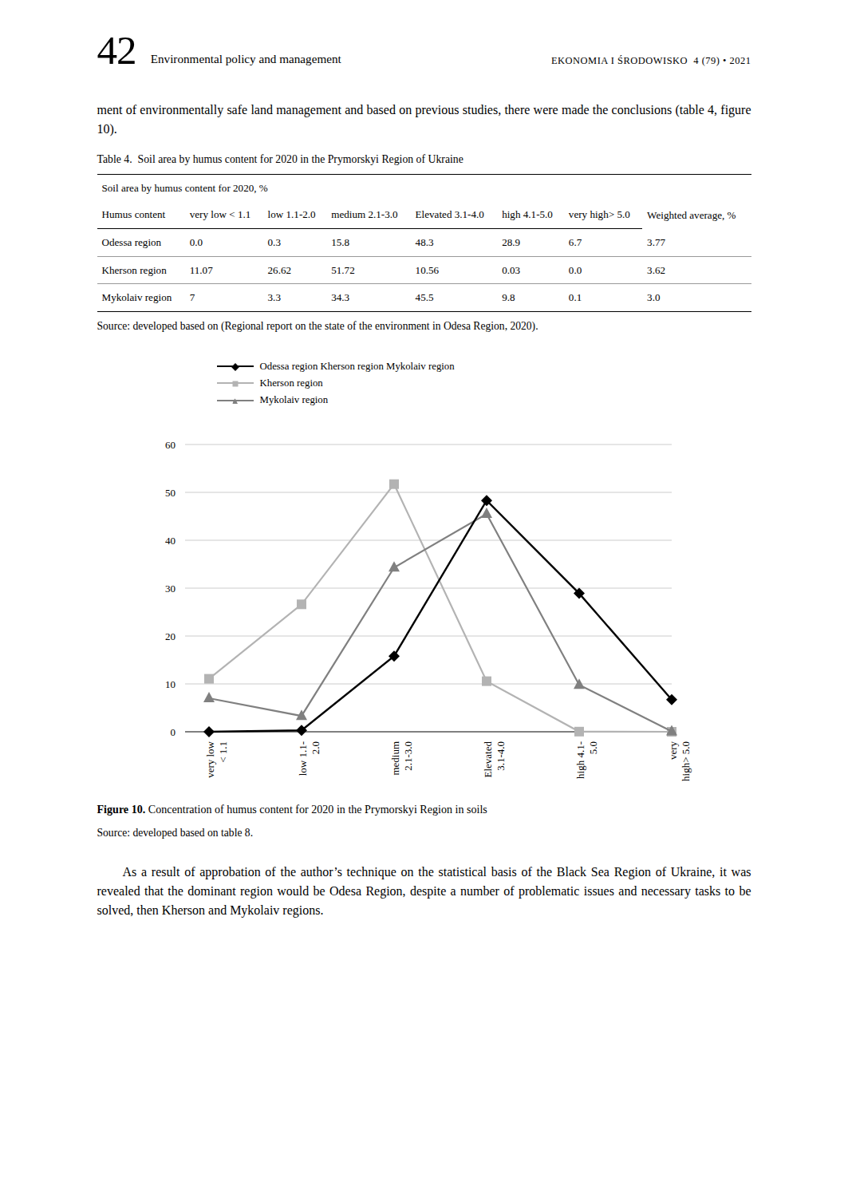42
Environmental policy and management
EKONOMIA I ŚRODOWISKO 4 (79) • 2021
ment of environmentally safe land management and based on previous studies, there were made the conclusions (table 4, figure 10).
Table 4. Soil area by humus content for 2020 in the Prymorskyi Region of Ukraine
| Soil area by humus content for 2020, % | Weighted average, % |
| --- | --- |
| Humus content | very low < 1.1 | low 1.1-2.0 | medium 2.1-3.0 | Elevated 3.1-4.0 | high 4.1-5.0 | very high> 5.0 |
| Odessa region | 0.0 | 0.3 | 15.8 | 48.3 | 28.9 | 6.7 | 3.77 |
| Kherson region | 11.07 | 26.62 | 51.72 | 10.56 | 0.03 | 0.0 | 3.62 |
| Mykolaiv region | 7 | 3.3 | 34.3 | 45.5 | 9.8 | 0.1 | 3.0 |
Source: developed based on (Regional report on the state of the environment in Odesa Region, 2020).
Odessa region Kherson region Mykolaiv region
Kherson region
Mykolaiv region
60 50 40 30 20 10 0 very low < 1.1 low 1.1- 2.0 medium 2.1-3.0 Elevated 3.1-4.0 high 4.1- 5.0 very high> 5.0
Figure 10. Concentration of humus content for 2020 in the Prymorskyi Region in soils
Source: developed based on table 8.
As a result of approbation of the author’s technique on the statistical basis of the Black Sea Region of Ukraine, it was revealed that the dominant region would be Odesa Region, despite a number of problematic issues and necessary tasks to be solved, then Kherson and Mykolaiv regions.